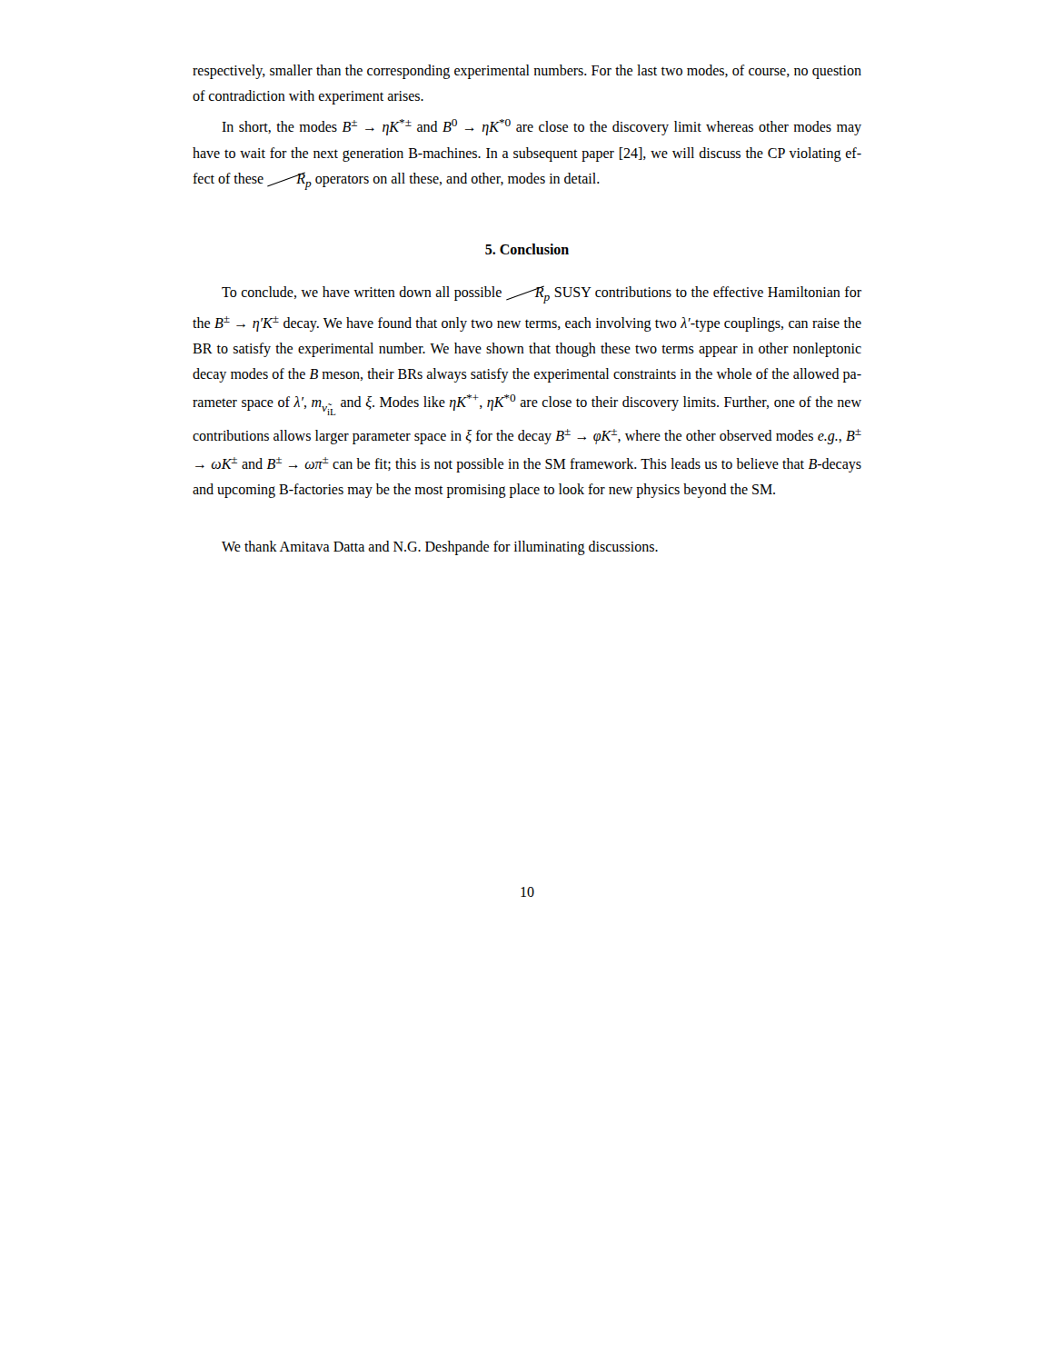respectively, smaller than the corresponding experimental numbers. For the last two modes, of course, no question of contradiction with experiment arises.
In short, the modes B± → ηK*± and B0 → ηK*0 are close to the discovery limit whereas other modes may have to wait for the next generation B-machines. In a subsequent paper [24], we will discuss the CP violating effect of these Rp operators on all these, and other, modes in detail.
5. Conclusion
To conclude, we have written down all possible Rp SUSY contributions to the effective Hamiltonian for the B± → η′K± decay. We have found that only two new terms, each involving two λ′-type couplings, can raise the BR to satisfy the experimental number. We have shown that though these two terms appear in other nonleptonic decay modes of the B meson, their BRs always satisfy the experimental constraints in the whole of the allowed parameter space of λ′, mν̃iL and ξ. Modes like ηK*+, ηK*0 are close to their discovery limits. Further, one of the new contributions allows larger parameter space in ξ for the decay B± → φK±, where the other observed modes e.g., B± → ωK± and B± → ωπ± can be fit; this is not possible in the SM framework. This leads us to believe that B-decays and upcoming B-factories may be the most promising place to look for new physics beyond the SM.
We thank Amitava Datta and N.G. Deshpande for illuminating discussions.
10